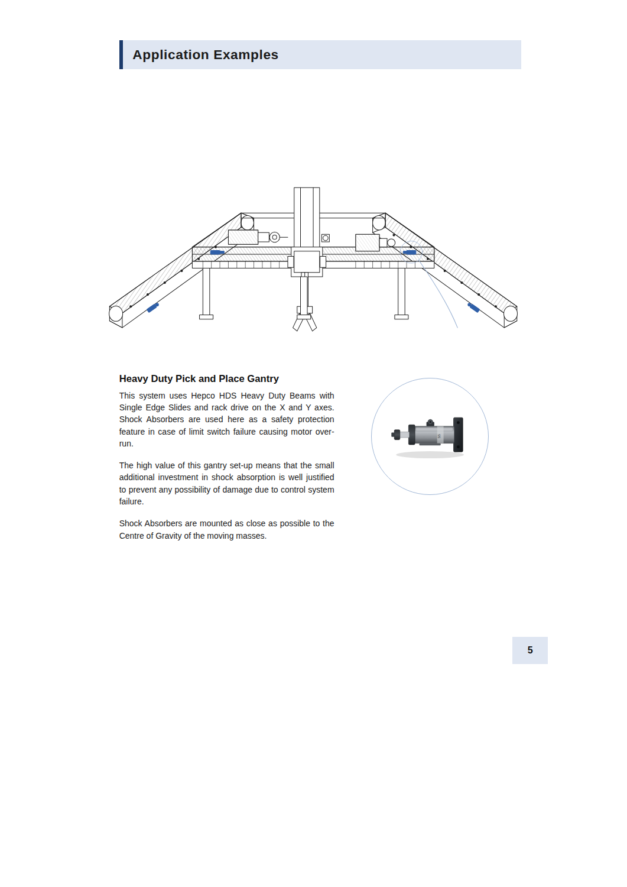Application Examples
Heavy Duty Pick and Place Gantry
This system uses Hepco HDS Heavy Duty Beams with Single Edge Slides and rack drive on the X and Y axes. Shock Absorbers are used here as a safety protection feature in case of limit switch failure causing motor over-run.
The high value of this gantry set-up means that the small additional investment in shock absorption is well justified to prevent any possibility of damage due to control system failure.
Shock Absorbers are mounted as close as possible to the Centre of Gravity of the moving masses.
SS
5